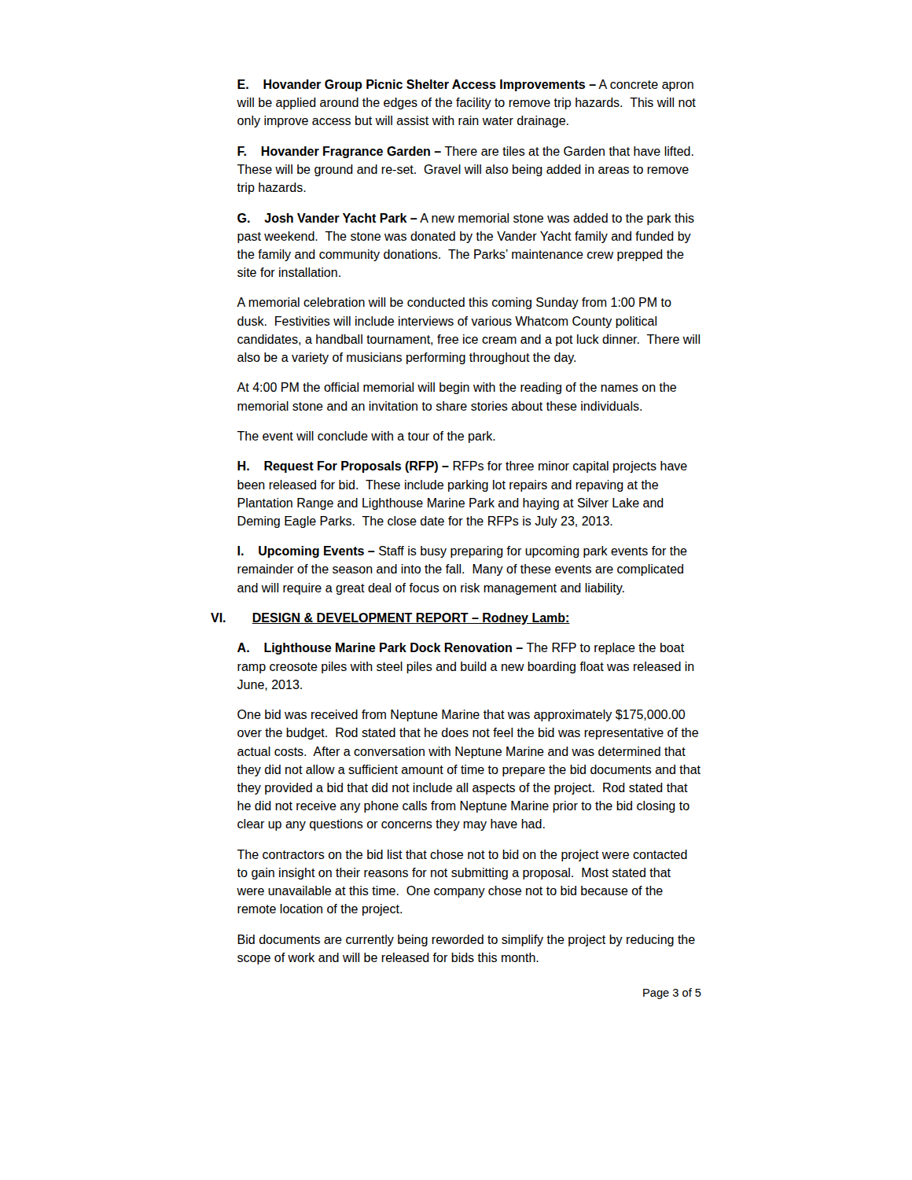E. Hovander Group Picnic Shelter Access Improvements – A concrete apron will be applied around the edges of the facility to remove trip hazards. This will not only improve access but will assist with rain water drainage.
F. Hovander Fragrance Garden – There are tiles at the Garden that have lifted. These will be ground and re-set. Gravel will also being added in areas to remove trip hazards.
G. Josh Vander Yacht Park – A new memorial stone was added to the park this past weekend. The stone was donated by the Vander Yacht family and funded by the family and community donations. The Parks’ maintenance crew prepped the site for installation.
A memorial celebration will be conducted this coming Sunday from 1:00 PM to dusk. Festivities will include interviews of various Whatcom County political candidates, a handball tournament, free ice cream and a pot luck dinner. There will also be a variety of musicians performing throughout the day.
At 4:00 PM the official memorial will begin with the reading of the names on the memorial stone and an invitation to share stories about these individuals.
The event will conclude with a tour of the park.
H. Request For Proposals (RFP) – RFPs for three minor capital projects have been released for bid. These include parking lot repairs and repaving at the Plantation Range and Lighthouse Marine Park and haying at Silver Lake and Deming Eagle Parks. The close date for the RFPs is July 23, 2013.
I. Upcoming Events – Staff is busy preparing for upcoming park events for the remainder of the season and into the fall. Many of these events are complicated and will require a great deal of focus on risk management and liability.
VI. DESIGN & DEVELOPMENT REPORT – Rodney Lamb:
A. Lighthouse Marine Park Dock Renovation – The RFP to replace the boat ramp creosote piles with steel piles and build a new boarding float was released in June, 2013.
One bid was received from Neptune Marine that was approximately $175,000.00 over the budget. Rod stated that he does not feel the bid was representative of the actual costs. After a conversation with Neptune Marine and was determined that they did not allow a sufficient amount of time to prepare the bid documents and that they provided a bid that did not include all aspects of the project. Rod stated that he did not receive any phone calls from Neptune Marine prior to the bid closing to clear up any questions or concerns they may have had.
The contractors on the bid list that chose not to bid on the project were contacted to gain insight on their reasons for not submitting a proposal. Most stated that were unavailable at this time. One company chose not to bid because of the remote location of the project.
Bid documents are currently being reworded to simplify the project by reducing the scope of work and will be released for bids this month.
Page 3 of 5